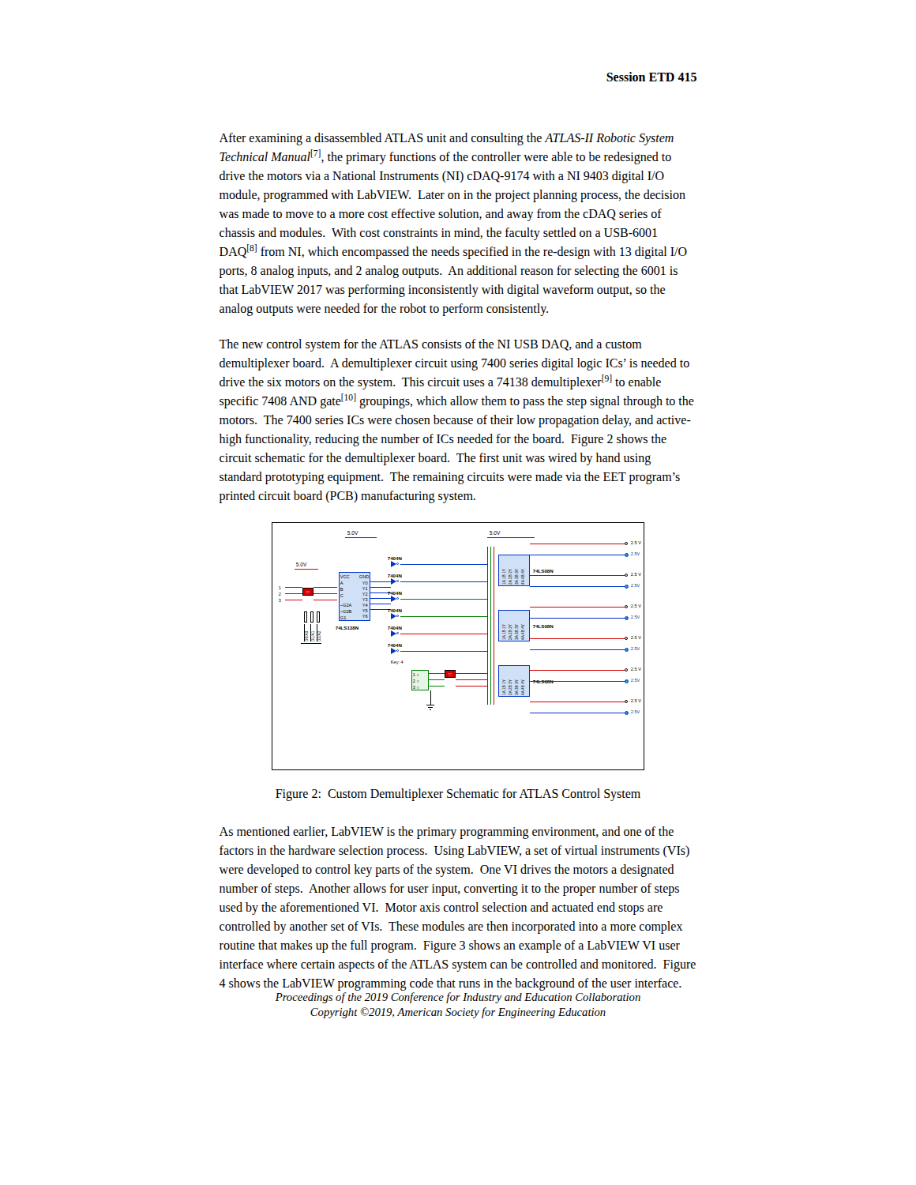Session ETD 415
After examining a disassembled ATLAS unit and consulting the ATLAS-II Robotic System Technical Manual[7], the primary functions of the controller were able to be redesigned to drive the motors via a National Instruments (NI) cDAQ-9174 with a NI 9403 digital I/O module, programmed with LabVIEW. Later on in the project planning process, the decision was made to move to a more cost effective solution, and away from the cDAQ series of chassis and modules. With cost constraints in mind, the faculty settled on a USB-6001 DAQ[8] from NI, which encompassed the needs specified in the re-design with 13 digital I/O ports, 8 analog inputs, and 2 analog outputs. An additional reason for selecting the 6001 is that LabVIEW 2017 was performing inconsistently with digital waveform output, so the analog outputs were needed for the robot to perform consistently.
The new control system for the ATLAS consists of the NI USB DAQ, and a custom demultiplexer board. A demultiplexer circuit using 7400 series digital logic ICs’ is needed to drive the six motors on the system. This circuit uses a 74138 demultiplexer[9] to enable specific 7408 AND gate[10] groupings, which allow them to pass the step signal through to the motors. The 7400 series ICs were chosen because of their low propagation delay, and active-high functionality, reducing the number of ICs needed for the board. Figure 2 shows the circuit schematic for the demultiplexer board. The first unit was wired by hand using standard prototyping equipment. The remaining circuits were made via the EET program’s printed circuit board (PCB) manufacturing system.
5.0V
5.0V
5.0V
1
2
3
:::
D0/A0
D1/A1
D2/A2
VCC
GND
A
B
C
~G2A
~G2B
G1
Y0
Y1
Y2
Y3
Y4
Y5
Y6
74LS138N
7404N
7404N
7404N
7404N
7404N
7404N
Key: 4
1A 1B 1Y
2A 2B 2Y
3A 3B 3Y
4A 4B 4Y
74LS08N
1A 1B 1Y
2A 2B 2Y
3A 3B 3Y
4A 4B 4Y
74LS08N
1A 1B 1Y
2A 2B 2Y
3A 3B 3Y
4A 4B 4Y
74LS08N
2.5 V
2.5V
2.5 V
2.5V
2.5 V
2.5V
2.5 V
2.5V
2.5 V
2.5V
2.5 V
2.5V
1 ○
2 ○
3 ○
:::
Figure 2: Custom Demultiplexer Schematic for ATLAS Control System
As mentioned earlier, LabVIEW is the primary programming environment, and one of the factors in the hardware selection process. Using LabVIEW, a set of virtual instruments (VIs) were developed to control key parts of the system. One VI drives the motors a designated number of steps. Another allows for user input, converting it to the proper number of steps used by the aforementioned VI. Motor axis control selection and actuated end stops are controlled by another set of VIs. These modules are then incorporated into a more complex routine that makes up the full program. Figure 3 shows an example of a LabVIEW VI user interface where certain aspects of the ATLAS system can be controlled and monitored. Figure 4 shows the LabVIEW programming code that runs in the background of the user interface.
Proceedings of the 2019 Conference for Industry and Education Collaboration
Copyright ©2019, American Society for Engineering Education